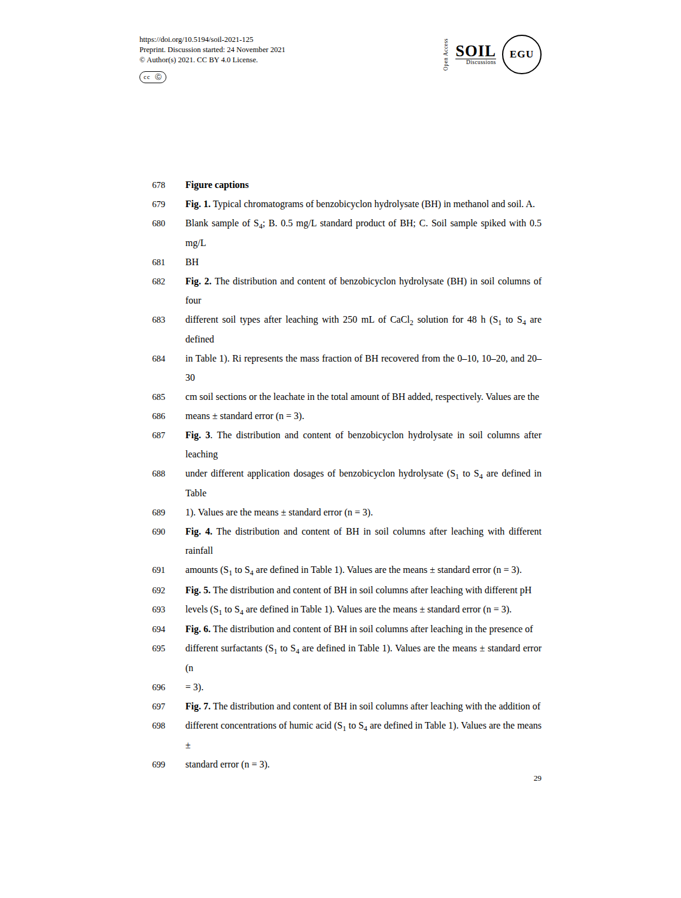https://doi.org/10.5194/soil-2021-125
Preprint. Discussion started: 24 November 2021
© Author(s) 2021. CC BY 4.0 License.
cc Ⓒ
Open Access
SOIL
Discussions
EGU
678
Figure captions
679
Fig. 1. Typical chromatograms of benzobicyclon hydrolysate (BH) in methanol and soil. A.
680
Blank sample of S4; B. 0.5 mg/L standard product of BH; C. Soil sample spiked with 0.5 mg/L
681
BH
682
Fig. 2. The distribution and content of benzobicyclon hydrolysate (BH) in soil columns of four
683
different soil types after leaching with 250 mL of CaCl2 solution for 48 h (S1 to S4 are defined
684
in Table 1). Ri represents the mass fraction of BH recovered from the 0–10, 10–20, and 20–30
685
cm soil sections or the leachate in the total amount of BH added, respectively. Values are the
686
means ± standard error (n = 3).
687
Fig. 3. The distribution and content of benzobicyclon hydrolysate in soil columns after leaching
688
under different application dosages of benzobicyclon hydrolysate (S1 to S4 are defined in Table
689
1). Values are the means ± standard error (n = 3).
690
Fig. 4. The distribution and content of BH in soil columns after leaching with different rainfall
691
amounts (S1 to S4 are defined in Table 1). Values are the means ± standard error (n = 3).
692
Fig. 5. The distribution and content of BH in soil columns after leaching with different pH
693
levels (S1 to S4 are defined in Table 1). Values are the means ± standard error (n = 3).
694
Fig. 6. The distribution and content of BH in soil columns after leaching in the presence of
695
different surfactants (S1 to S4 are defined in Table 1). Values are the means ± standard error (n
696
= 3).
697
Fig. 7. The distribution and content of BH in soil columns after leaching with the addition of
698
different concentrations of humic acid (S1 to S4 are defined in Table 1). Values are the means ±
699
standard error (n = 3).
29